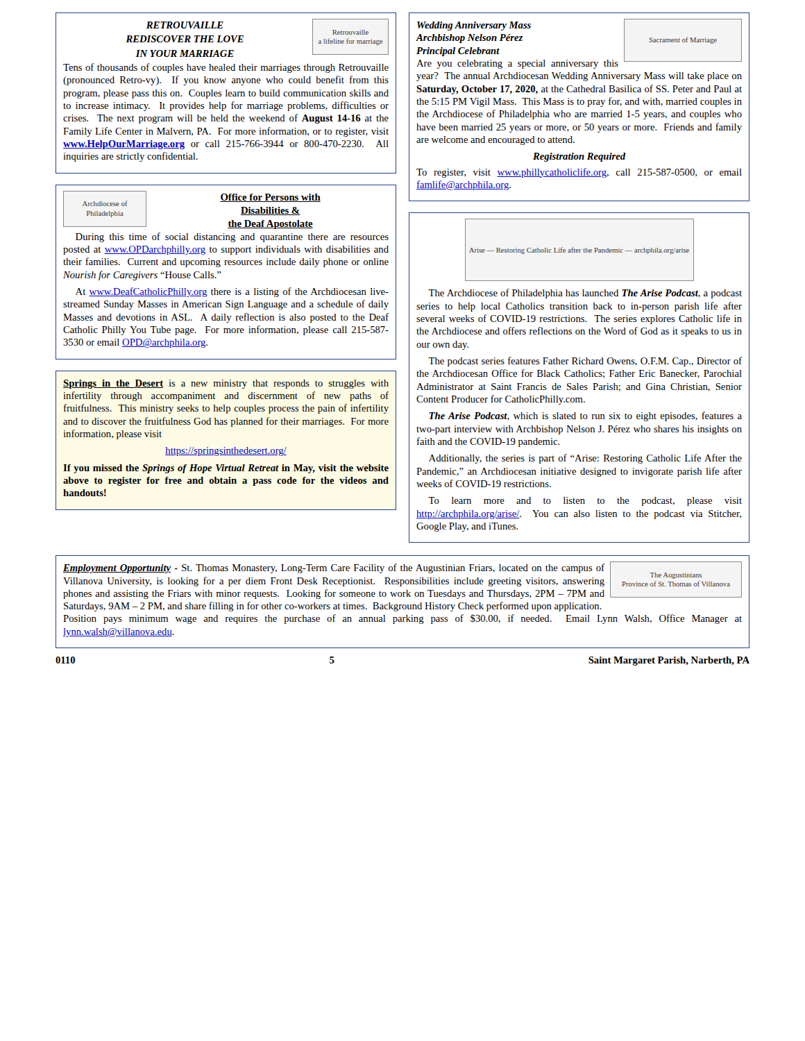Retrouvaille
a lifeline for marriage
RETROUVAILLE
REDISCOVER THE LOVE
IN YOUR MARRIAGE
Tens of thousands of couples have healed their marriages through Retrouvaille (pronounced Retro-vy). If you know anyone who could benefit from this program, please pass this on. Couples learn to build communication skills and to increase intimacy. It provides help for marriage problems, difficulties or crises. The next program will be held the weekend of August 14-16 at the Family Life Center in Malvern, PA. For more information, or to register, visit www.HelpOurMarriage.org or call 215-766-3944 or 800-470-2230. All inquiries are strictly confidential.
Archdiocese of Philadelphia
Office for Persons with
Disabilities &
the Deaf Apostolate
During this time of social distancing and quarantine there are resources posted at www.OPDarchphilly.org to support individuals with disabilities and their families. Current and upcoming resources include daily phone or online Nourish for Caregivers “House Calls.”
At www.DeafCatholicPhilly.org there is a listing of the Archdiocesan live-streamed Sunday Masses in American Sign Language and a schedule of daily Masses and devotions in ASL. A daily reflection is also posted to the Deaf Catholic Philly You Tube page. For more information, please call 215-587-3530 or email OPD@archphila.org.
Springs in the Desert is a new ministry that responds to struggles with infertility through accompaniment and discernment of new paths of fruitfulness. This ministry seeks to help couples process the pain of infertility and to discover the fruitfulness God has planned for their marriages. For more information, please visit
https://springsinthedesert.org/
If you missed the Springs of Hope Virtual Retreat in May, visit the website above to register for free and obtain a pass code for the videos and handouts!
Sacrament of Marriage
Wedding Anniversary Mass
Archbishop Nelson Pérez
Principal Celebrant
Are you celebrating a special anniversary this year? The annual Archdiocesan Wedding Anniversary Mass will take place on Saturday, October 17, 2020, at the Cathedral Basilica of SS. Peter and Paul at the 5:15 PM Vigil Mass. This Mass is to pray for, and with, married couples in the Archdiocese of Philadelphia who are married 1-5 years, and couples who have been married 25 years or more, or 50 years or more. Friends and family are welcome and encouraged to attend.
Registration Required
To register, visit www.phillycatholiclife.org, call 215-587-0500, or email famlife@archphila.org.
Arise — Restoring Catholic Life after the Pandemic — archphila.org/arise
The Archdiocese of Philadelphia has launched The Arise Podcast, a podcast series to help local Catholics transition back to in-person parish life after several weeks of COVID-19 restrictions. The series explores Catholic life in the Archdiocese and offers reflections on the Word of God as it speaks to us in our own day.
The podcast series features Father Richard Owens, O.F.M. Cap., Director of the Archdiocesan Office for Black Catholics; Father Eric Banecker, Parochial Administrator at Saint Francis de Sales Parish; and Gina Christian, Senior Content Producer for CatholicPhilly.com.
The Arise Podcast, which is slated to run six to eight episodes, features a two-part interview with Archbishop Nelson J. Pérez who shares his insights on faith and the COVID-19 pandemic.
Additionally, the series is part of “Arise: Restoring Catholic Life After the Pandemic,” an Archdiocesan initiative designed to invigorate parish life after weeks of COVID-19 restrictions.
To learn more and to listen to the podcast, please visit http://archphila.org/arise/. You can also listen to the podcast via Stitcher, Google Play, and iTunes.
The Augustinians
Province of St. Thomas of Villanova
Employment Opportunity - St. Thomas Monastery, Long-Term Care Facility of the Augustinian Friars, located on the campus of Villanova University, is looking for a per diem Front Desk Receptionist. Responsibilities include greeting visitors, answering phones and assisting the Friars with minor requests. Looking for someone to work on Tuesdays and Thursdays, 2PM – 7PM and Saturdays, 9AM – 2 PM, and share filling in for other co-workers at times. Background History Check performed upon application. Position pays minimum wage and requires the purchase of an annual parking pass of $30.00, if needed. Email Lynn Walsh, Office Manager at lynn.walsh@villanova.edu.
0110 5 Saint Margaret Parish, Narberth, PA